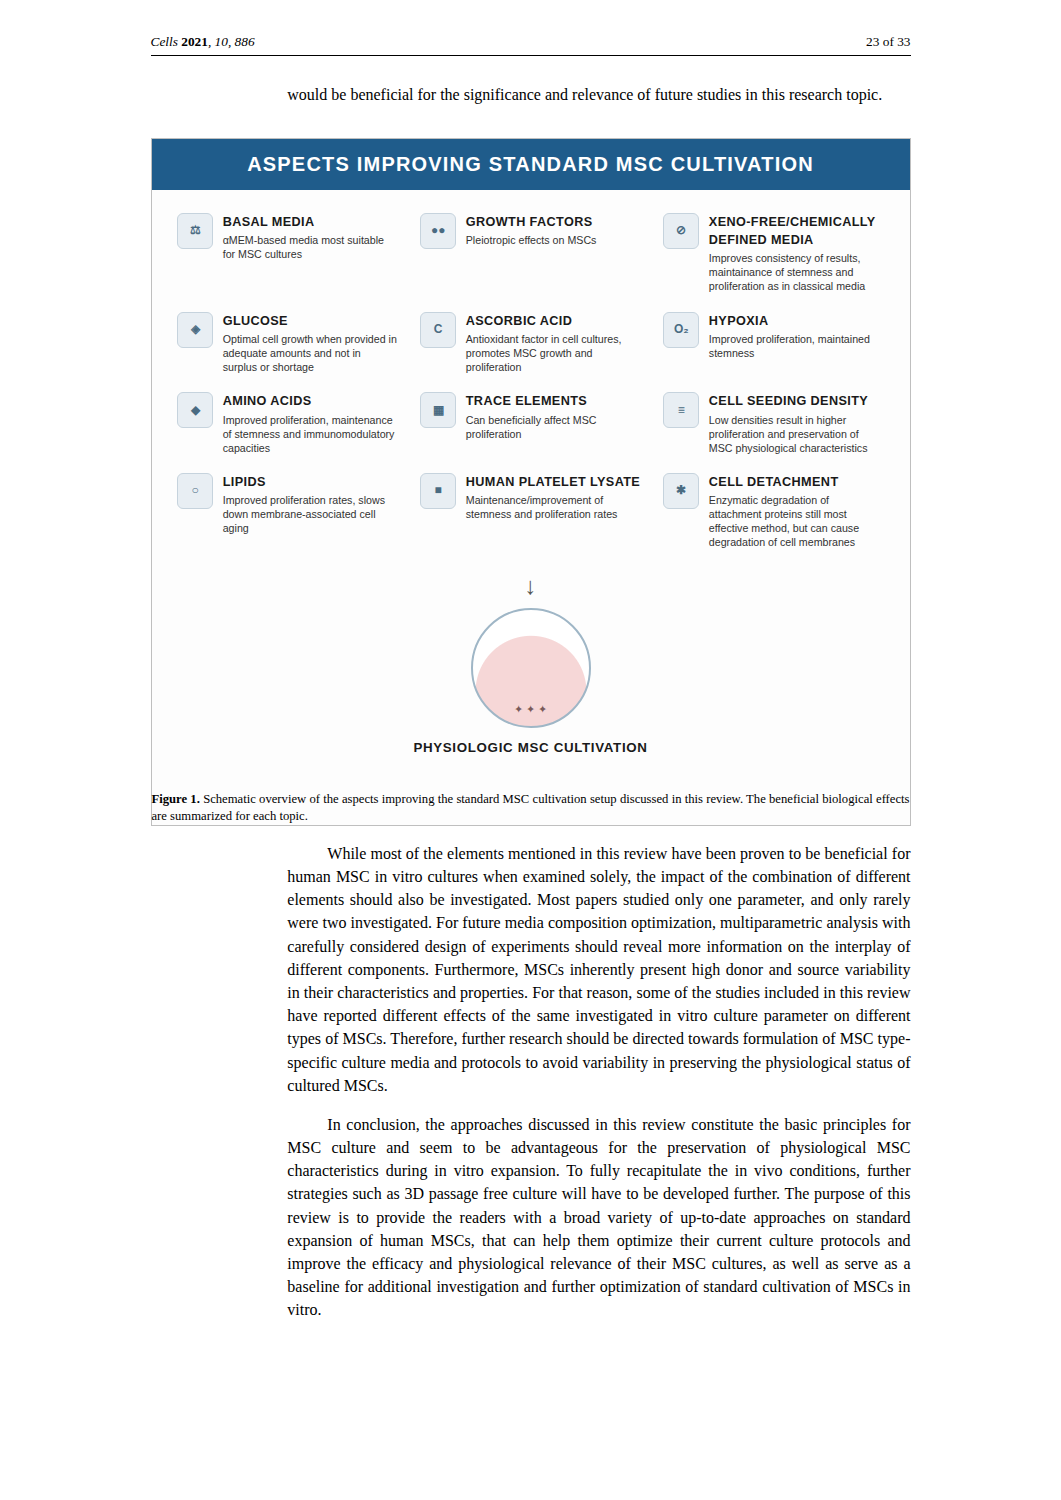Cells 2021, 10, 886 23 of 33
would be beneficial for the significance and relevance of future studies in this research topic.
ASPECTS IMPROVING STANDARD MSC CULTIVATION
⚖
Basal Media
αMEM-based media most suitable for MSC cultures
●●
Growth Factors
Pleiotropic effects on MSCs
⊘
Xeno-Free/Chemically Defined Media
Improves consistency of results, maintainance of stemness and proliferation as in classical media
◈
Glucose
Optimal cell growth when provided in adequate amounts and not in surplus or shortage
C
Ascorbic Acid
Antioxidant factor in cell cultures, promotes MSC growth and proliferation
O₂
Hypoxia
Improved proliferation, maintained stemness
◆
Amino Acids
Improved proliferation, maintenance of stemness and immunomodulatory capacities
▦
Trace Elements
Can beneficially affect MSC proliferation
≡
Cell Seeding Density
Low densities result in higher proliferation and preservation of MSC physiological characteristics
○
Lipids
Improved proliferation rates, slows down membrane-associated cell aging
■
Human Platelet Lysate
Maintenance/improvement of stemness and proliferation rates
✱
Cell Detachment
Enzymatic degradation of attachment proteins still most effective method, but can cause degradation of cell membranes
↓
✦ ✦ ✦
PHYSIOLOGIC MSC CULTIVATION
Figure 1. Schematic overview of the aspects improving the standard MSC cultivation setup discussed in this review. The beneficial biological effects are summarized for each topic.
While most of the elements mentioned in this review have been proven to be beneficial for human MSC in vitro cultures when examined solely, the impact of the combination of different elements should also be investigated. Most papers studied only one parameter, and only rarely were two investigated. For future media composition optimization, multiparametric analysis with carefully considered design of experiments should reveal more information on the interplay of different components. Furthermore, MSCs inherently present high donor and source variability in their characteristics and properties. For that reason, some of the studies included in this review have reported different effects of the same investigated in vitro culture parameter on different types of MSCs. Therefore, further research should be directed towards formulation of MSC type-specific culture media and protocols to avoid variability in preserving the physiological status of cultured MSCs.
In conclusion, the approaches discussed in this review constitute the basic principles for MSC culture and seem to be advantageous for the preservation of physiological MSC characteristics during in vitro expansion. To fully recapitulate the in vivo conditions, further strategies such as 3D passage free culture will have to be developed further. The purpose of this review is to provide the readers with a broad variety of up-to-date approaches on standard expansion of human MSCs, that can help them optimize their current culture protocols and improve the efficacy and physiological relevance of their MSC cultures, as well as serve as a baseline for additional investigation and further optimization of standard cultivation of MSCs in vitro.